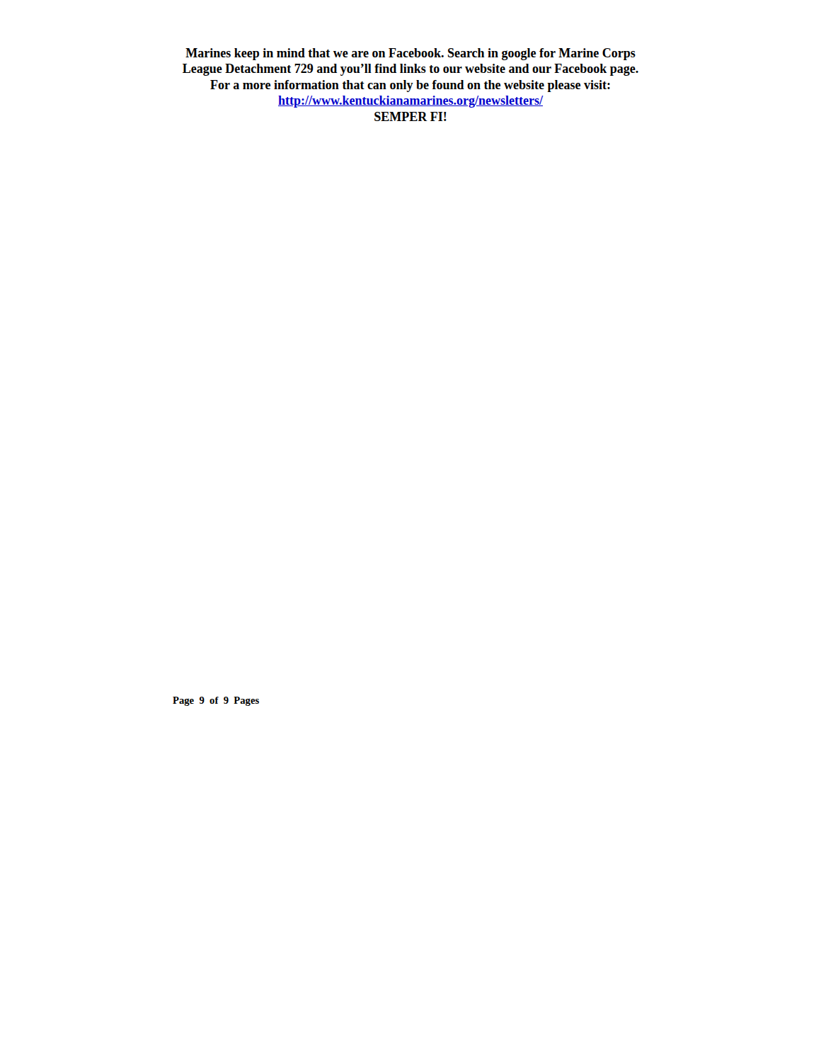SIBERIA MEXICO PEKING DOMINICAN REPUBLIC BELLEAU WOOD CUBA CHINA
IF THE ARMY AND
HAITI KOREA VIETNAM GUAM TARAWA NEW GUINEA INCHON PHILIPPINES OKINAWA PANAMA CITY KHE SANH PEARL HARBOR PELELIU
THE NAVY EVER LOOK ON HEAVEN'S SCENES
SEMPER
IWO JIMA KUWAIT TRIPOLI SAIPAN ARGONNE DESERT STORM TINIAN SAIGON GUADALCANAL
THEY WILL FIND THE STREETS ARE GUARDED BY UNITED
FIDELIS
STATES MARINES
Marines keep in mind that we are on Facebook. Search in google for Marine Corps League Detachment 729 and you’ll find links to our website and our Facebook page.
For a more information that can only be found on the website please visit:
http://www.kentuckianamarines.org/newsletters/
SEMPER FI!
Page 9 of 9 Pages